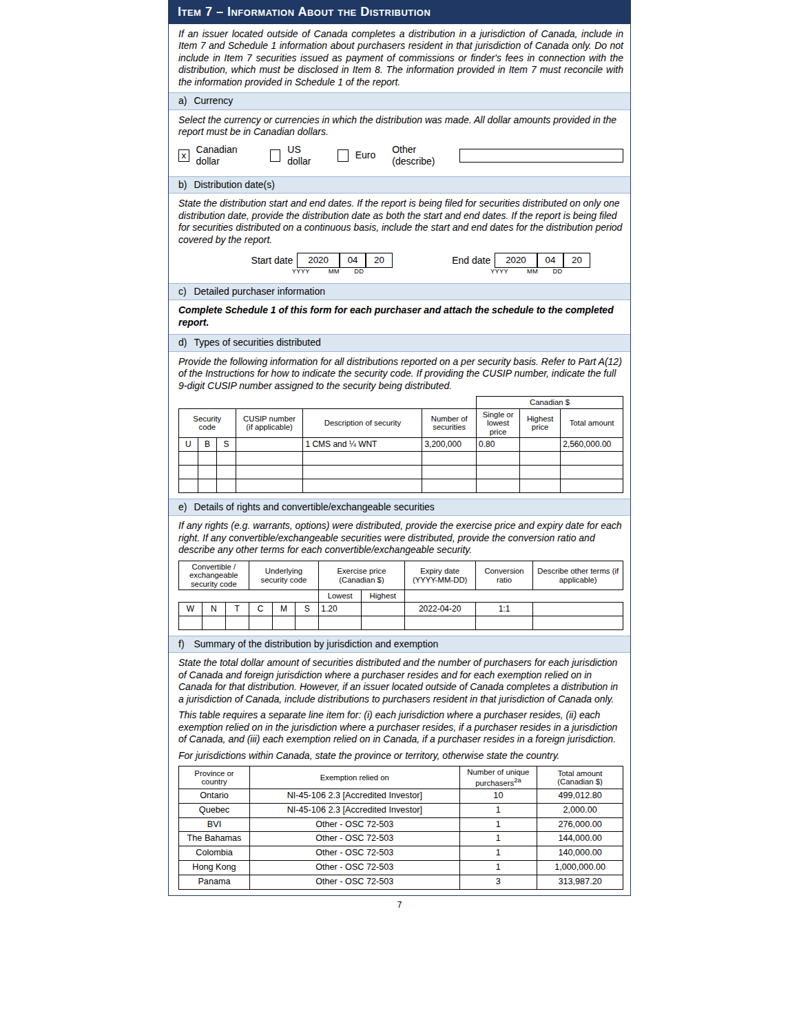Item 7 – Information About the Distribution
If an issuer located outside of Canada completes a distribution in a jurisdiction of Canada, include in Item 7 and Schedule 1 information about purchasers resident in that jurisdiction of Canada only. Do not include in Item 7 securities issued as payment of commissions or finder's fees in connection with the distribution, which must be disclosed in Item 8. The information provided in Item 7 must reconcile with the information provided in Schedule 1 of the report.
a) Currency
Select the currency or currencies in which the distribution was made. All dollar amounts provided in the report must be in Canadian dollars.
Canadian dollar US dollar Euro Other (describe)
b) Distribution date(s)
State the distribution start and end dates. If the report is being filed for securities distributed on only one distribution date, provide the distribution date as both the start and end dates. If the report is being filed for securities distributed on a continuous basis, include the start and end dates for the distribution period covered by the report.
Start date 20200420
YYYY MM DD
End date 20200420
YYYY MM DD
c) Detailed purchaser information
Complete Schedule 1 of this form for each purchaser and attach the schedule to the completed report.
d) Types of securities distributed
Provide the following information for all distributions reported on a per security basis. Refer to Part A(12) of the Instructions for how to indicate the security code. If providing the CUSIP number, indicate the full 9-digit CUSIP number assigned to the security being distributed.
| | | | | Canadian $ |
| Security code | CUSIP number (if applicable) | Description of security | Number of securities | Single or lowest price | Highest price | Total amount |
| U | B | S | | 1 CMS and ¼ WNT | 3,200,000 | 0.80 | | 2,560,000.00 |
e) Details of rights and convertible/exchangeable securities
If any rights (e.g. warrants, options) were distributed, provide the exercise price and expiry date for each right. If any convertible/exchangeable securities were distributed, provide the conversion ratio and describe any other terms for each convertible/exchangeable security.
| Convertible / exchangeable security code | Underlying security code | Exercise price (Canadian $) | Expiry date (YYYY-MM-DD) | Conversion ratio | Describe other terms (if applicable) |
| --- | --- | --- | --- | --- | --- |
| | | Lowest | Highest | | | |
| W | N | T | C | M | S | 1.20 | | 2022-04-20 | 1:1 | |
f) Summary of the distribution by jurisdiction and exemption
State the total dollar amount of securities distributed and the number of purchasers for each jurisdiction of Canada and foreign jurisdiction where a purchaser resides and for each exemption relied on in Canada for that distribution. However, if an issuer located outside of Canada completes a distribution in a jurisdiction of Canada, include distributions to purchasers resident in that jurisdiction of Canada only.
This table requires a separate line item for: (i) each jurisdiction where a purchaser resides, (ii) each exemption relied on in the jurisdiction where a purchaser resides, if a purchaser resides in a jurisdiction of Canada, and (iii) each exemption relied on in Canada, if a purchaser resides in a foreign jurisdiction.
For jurisdictions within Canada, state the province or territory, otherwise state the country.
| Province or country | Exemption relied on | Number of unique purchasers 2a | Total amount (Canadian $) |
| --- | --- | --- | --- |
| Ontario | NI-45-106 2.3 [Accredited Investor] | 10 | 499,012.80 |
| Quebec | NI-45-106 2.3 [Accredited Investor] | 1 | 2,000.00 |
| BVI | Other - OSC 72-503 | 1 | 276,000.00 |
| The Bahamas | Other - OSC 72-503 | 1 | 144,000.00 |
| Colombia | Other - OSC 72-503 | 1 | 140,000.00 |
| Hong Kong | Other - OSC 72-503 | 1 | 1,000,000.00 |
| Panama | Other - OSC 72-503 | 3 | 313,987.20 |
7